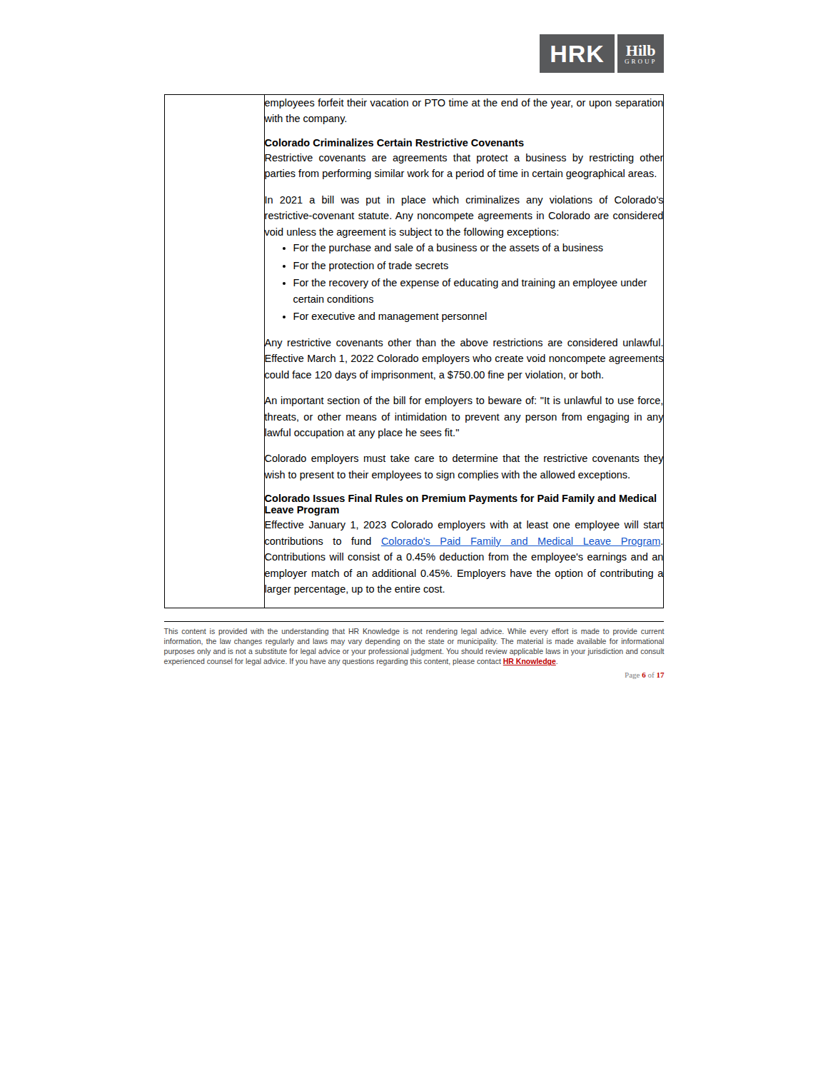HRK
Hilb GROUP
| | employees forfeit their vacation or PTO time at the end of the year, or upon separation with the company. Colorado Criminalizes Certain Restrictive Covenants Restrictive covenants are agreements that protect a business by restricting other parties from performing similar work for a period of time in certain geographical areas. In 2021 a bill was put in place which criminalizes any violations of Colorado's restrictive-covenant statute. Any noncompete agreements in Colorado are considered void unless the agreement is subject to the following exceptions: For the purchase and sale of a business or the assets of a business For the protection of trade secrets For the recovery of the expense of educating and training an employee under certain conditions For executive and management personnel Any restrictive covenants other than the above restrictions are considered unlawful. Effective March 1, 2022 Colorado employers who create void noncompete agreements could face 120 days of imprisonment, a $750.00 fine per violation, or both. An important section of the bill for employers to beware of: "It is unlawful to use force, threats, or other means of intimidation to prevent any person from engaging in any lawful occupation at any place he sees fit." Colorado employers must take care to determine that the restrictive covenants they wish to present to their employees to sign complies with the allowed exceptions. Colorado Issues Final Rules on Premium Payments for Paid Family and Medical Leave Program Effective January 1, 2023 Colorado employers with at least one employee will start contributions to fund Colorado's Paid Family and Medical Leave Program . Contributions will consist of a 0.45% deduction from the employee's earnings and an employer match of an additional 0.45%. Employers have the option of contributing a larger percentage, up to the entire cost. |
This content is provided with the understanding that HR Knowledge is not rendering legal advice. While every effort is made to provide current information, the law changes regularly and laws may vary depending on the state or municipality. The material is made available for informational purposes only and is not a substitute for legal advice or your professional judgment. You should review applicable laws in your jurisdiction and consult experienced counsel for legal advice. If you have any questions regarding this content, please contact HR Knowledge.
Page 6 of 17